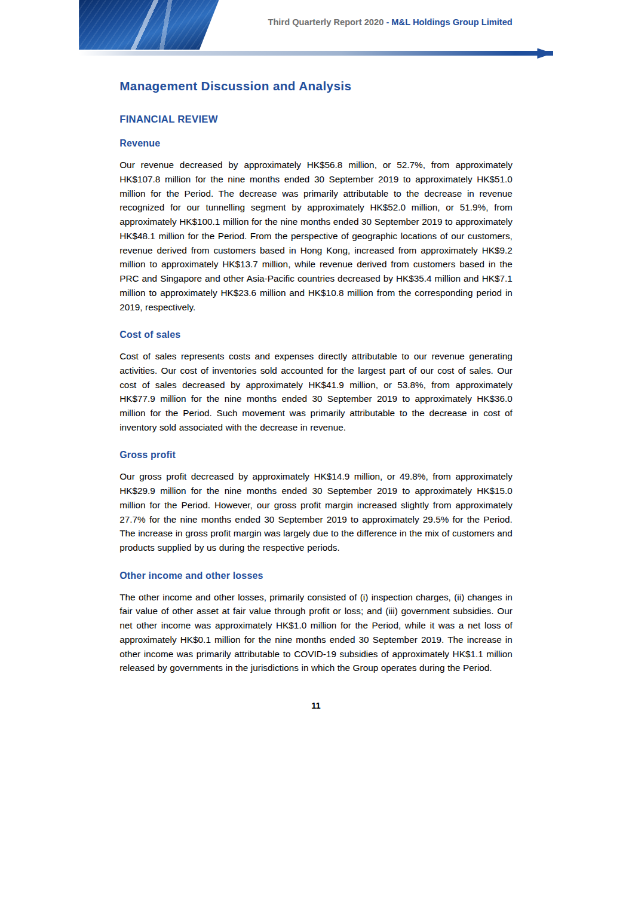Third Quarterly Report 2020 - M&L Holdings Group Limited
Management Discussion and Analysis
FINANCIAL REVIEW
Revenue
Our revenue decreased by approximately HK$56.8 million, or 52.7%, from approximately HK$107.8 million for the nine months ended 30 September 2019 to approximately HK$51.0 million for the Period. The decrease was primarily attributable to the decrease in revenue recognized for our tunnelling segment by approximately HK$52.0 million, or 51.9%, from approximately HK$100.1 million for the nine months ended 30 September 2019 to approximately HK$48.1 million for the Period. From the perspective of geographic locations of our customers, revenue derived from customers based in Hong Kong, increased from approximately HK$9.2 million to approximately HK$13.7 million, while revenue derived from customers based in the PRC and Singapore and other Asia-Pacific countries decreased by HK$35.4 million and HK$7.1 million to approximately HK$23.6 million and HK$10.8 million from the corresponding period in 2019, respectively.
Cost of sales
Cost of sales represents costs and expenses directly attributable to our revenue generating activities. Our cost of inventories sold accounted for the largest part of our cost of sales. Our cost of sales decreased by approximately HK$41.9 million, or 53.8%, from approximately HK$77.9 million for the nine months ended 30 September 2019 to approximately HK$36.0 million for the Period. Such movement was primarily attributable to the decrease in cost of inventory sold associated with the decrease in revenue.
Gross profit
Our gross profit decreased by approximately HK$14.9 million, or 49.8%, from approximately HK$29.9 million for the nine months ended 30 September 2019 to approximately HK$15.0 million for the Period. However, our gross profit margin increased slightly from approximately 27.7% for the nine months ended 30 September 2019 to approximately 29.5% for the Period. The increase in gross profit margin was largely due to the difference in the mix of customers and products supplied by us during the respective periods.
Other income and other losses
The other income and other losses, primarily consisted of (i) inspection charges, (ii) changes in fair value of other asset at fair value through profit or loss; and (iii) government subsidies. Our net other income was approximately HK$1.0 million for the Period, while it was a net loss of approximately HK$0.1 million for the nine months ended 30 September 2019. The increase in other income was primarily attributable to COVID-19 subsidies of approximately HK$1.1 million released by governments in the jurisdictions in which the Group operates during the Period.
11